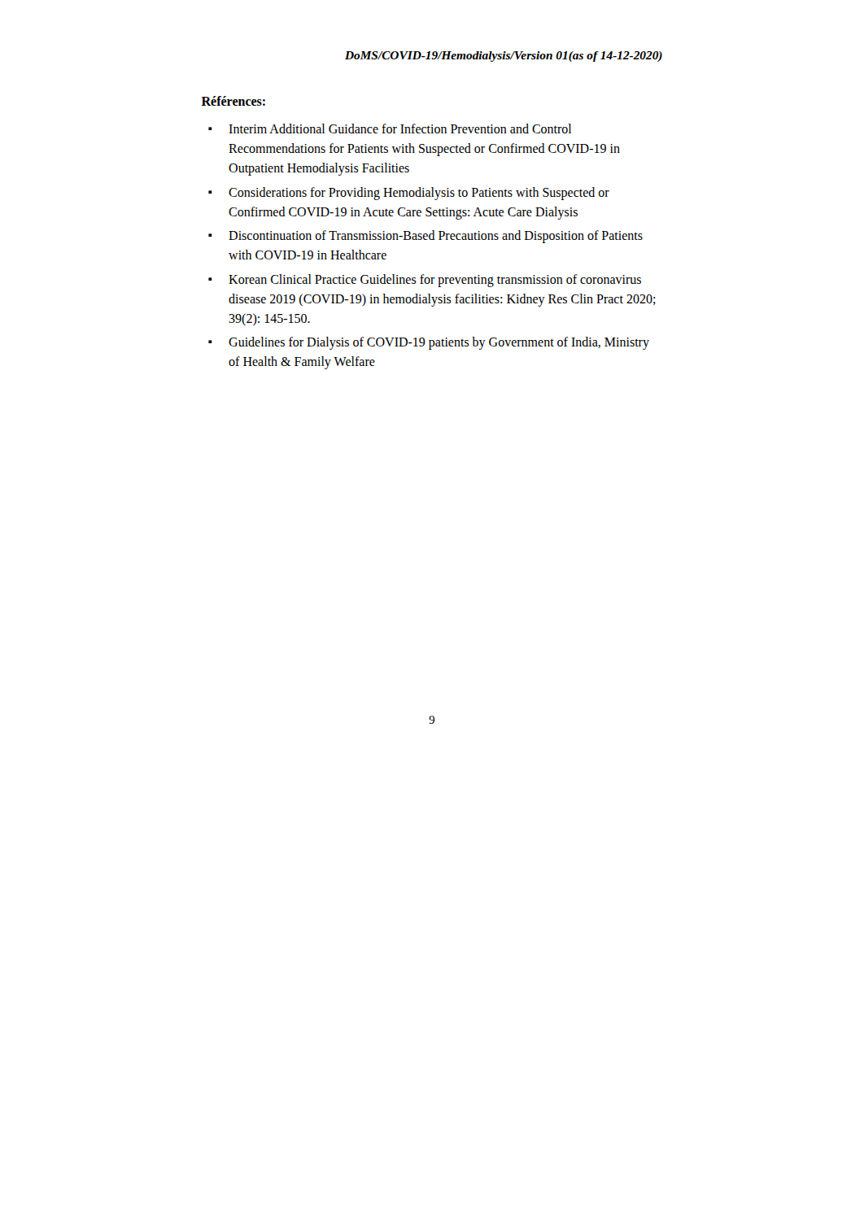DoMS/COVID-19/Hemodialysis/Version 01(as of 14-12-2020)
Références:
Interim Additional Guidance for Infection Prevention and Control Recommendations for Patients with Suspected or Confirmed COVID-19 in Outpatient Hemodialysis Facilities
Considerations for Providing Hemodialysis to Patients with Suspected or Confirmed COVID-19 in Acute Care Settings: Acute Care Dialysis
Discontinuation of Transmission-Based Precautions and Disposition of Patients with COVID-19 in Healthcare
Korean Clinical Practice Guidelines for preventing transmission of coronavirus disease 2019 (COVID-19) in hemodialysis facilities: Kidney Res Clin Pract 2020; 39(2): 145-150.
Guidelines for Dialysis of COVID-19 patients by Government of India, Ministry of Health & Family Welfare
9